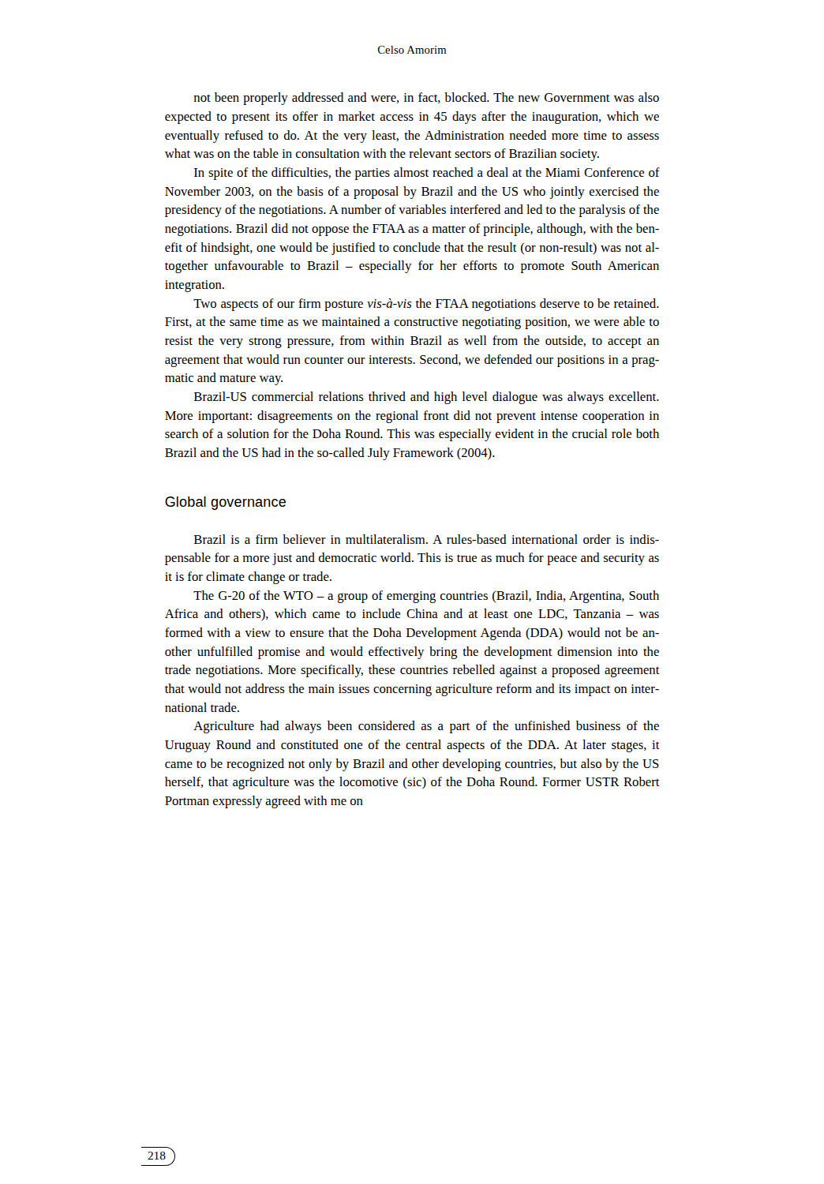Celso Amorim
not been properly addressed and were, in fact, blocked. The new Government was also expected to present its offer in market access in 45 days after the inauguration, which we eventually refused to do. At the very least, the Administration needed more time to assess what was on the table in consultation with the relevant sectors of Brazilian society.
In spite of the difficulties, the parties almost reached a deal at the Miami Conference of November 2003, on the basis of a proposal by Brazil and the US who jointly exercised the presidency of the negotiations. A number of variables interfered and led to the paralysis of the negotiations. Brazil did not oppose the FTAA as a matter of principle, although, with the benefit of hindsight, one would be justified to conclude that the result (or non-result) was not altogether unfavourable to Brazil – especially for her efforts to promote South American integration.
Two aspects of our firm posture vis-à-vis the FTAA negotiations deserve to be retained. First, at the same time as we maintained a constructive negotiating position, we were able to resist the very strong pressure, from within Brazil as well from the outside, to accept an agreement that would run counter our interests. Second, we defended our positions in a pragmatic and mature way.
Brazil-US commercial relations thrived and high level dialogue was always excellent. More important: disagreements on the regional front did not prevent intense cooperation in search of a solution for the Doha Round. This was especially evident in the crucial role both Brazil and the US had in the so-called July Framework (2004).
Global governance
Brazil is a firm believer in multilateralism. A rules-based international order is indispensable for a more just and democratic world. This is true as much for peace and security as it is for climate change or trade.
The G-20 of the WTO – a group of emerging countries (Brazil, India, Argentina, South Africa and others), which came to include China and at least one LDC, Tanzania – was formed with a view to ensure that the Doha Development Agenda (DDA) would not be another unfulfilled promise and would effectively bring the development dimension into the trade negotiations. More specifically, these countries rebelled against a proposed agreement that would not address the main issues concerning agriculture reform and its impact on international trade.
Agriculture had always been considered as a part of the unfinished business of the Uruguay Round and constituted one of the central aspects of the DDA. At later stages, it came to be recognized not only by Brazil and other developing countries, but also by the US herself, that agriculture was the locomotive (sic) of the Doha Round. Former USTR Robert Portman expressly agreed with me on
218